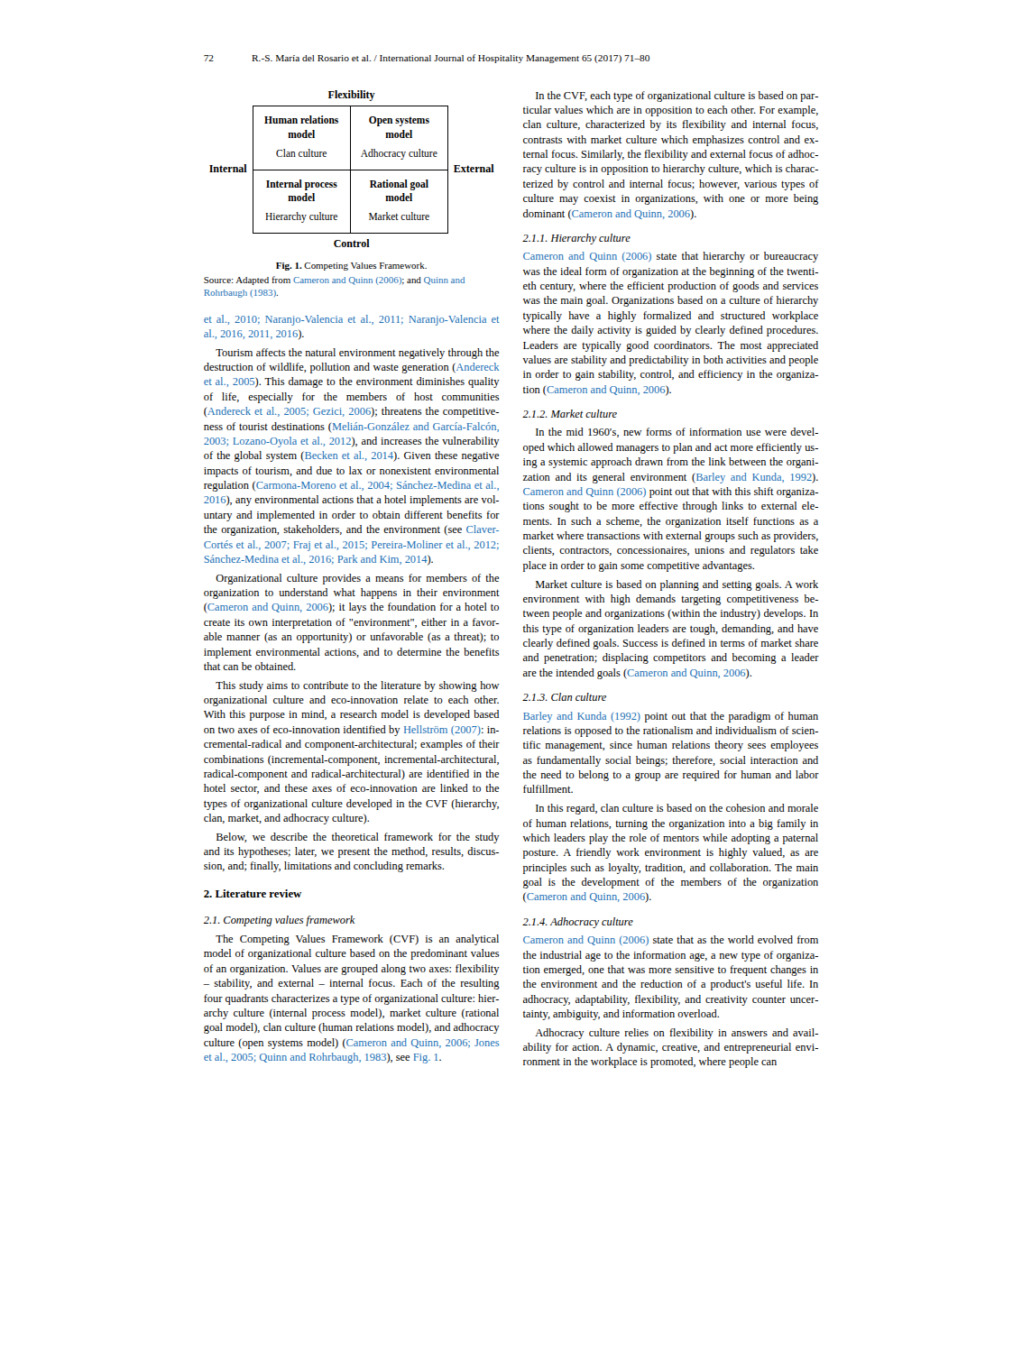72 R.-S. María del Rosario et al. / International Journal of Hospitality Management 65 (2017) 71–80
Flexibility
Internal
| Human relations model Clan culture | Open systems model Adhocracy culture |
| Internal process model Hierarchy culture | Rational goal model Market culture |
External
Control
Fig. 1. Competing Values Framework.
Source: Adapted from Cameron and Quinn (2006); and Quinn and Rohrbaugh (1983).
et al., 2010; Naranjo-Valencia et al., 2011; Naranjo-Valencia et al., 2016, 2011, 2016).
Tourism affects the natural environment negatively through the destruction of wildlife, pollution and waste generation (Andereck et al., 2005). This damage to the environment diminishes quality of life, especially for the members of host communities (Andereck et al., 2005; Gezici, 2006); threatens the competitiveness of tourist destinations (Melián-González and García-Falcón, 2003; Lozano-Oyola et al., 2012), and increases the vulnerability of the global system (Becken et al., 2014). Given these negative impacts of tourism, and due to lax or nonexistent environmental regulation (Carmona-Moreno et al., 2004; Sánchez-Medina et al., 2016), any environmental actions that a hotel implements are voluntary and implemented in order to obtain different benefits for the organization, stakeholders, and the environment (see Claver-Cortés et al., 2007; Fraj et al., 2015; Pereira-Moliner et al., 2012; Sánchez-Medina et al., 2016; Park and Kim, 2014).
Organizational culture provides a means for members of the organization to understand what happens in their environment (Cameron and Quinn, 2006); it lays the foundation for a hotel to create its own interpretation of "environment", either in a favorable manner (as an opportunity) or unfavorable (as a threat); to implement environmental actions, and to determine the benefits that can be obtained.
This study aims to contribute to the literature by showing how organizational culture and eco-innovation relate to each other. With this purpose in mind, a research model is developed based on two axes of eco-innovation identified by Hellström (2007): incremental-radical and component-architectural; examples of their combinations (incremental-component, incremental-architectural, radical-component and radical-architectural) are identified in the hotel sector, and these axes of eco-innovation are linked to the types of organizational culture developed in the CVF (hierarchy, clan, market, and adhocracy culture).
Below, we describe the theoretical framework for the study and its hypotheses; later, we present the method, results, discussion, and; finally, limitations and concluding remarks.
2. Literature review
2.1. Competing values framework
The Competing Values Framework (CVF) is an analytical model of organizational culture based on the predominant values of an organization. Values are grouped along two axes: flexibility – stability, and external – internal focus. Each of the resulting four quadrants characterizes a type of organizational culture: hierarchy culture (internal process model), market culture (rational goal model), clan culture (human relations model), and adhocracy culture (open systems model) (Cameron and Quinn, 2006; Jones et al., 2005; Quinn and Rohrbaugh, 1983), see Fig. 1.
In the CVF, each type of organizational culture is based on particular values which are in opposition to each other. For example, clan culture, characterized by its flexibility and internal focus, contrasts with market culture which emphasizes control and external focus. Similarly, the flexibility and external focus of adhocracy culture is in opposition to hierarchy culture, which is characterized by control and internal focus; however, various types of culture may coexist in organizations, with one or more being dominant (Cameron and Quinn, 2006).
2.1.1. Hierarchy culture
Cameron and Quinn (2006) state that hierarchy or bureaucracy was the ideal form of organization at the beginning of the twentieth century, where the efficient production of goods and services was the main goal. Organizations based on a culture of hierarchy typically have a highly formalized and structured workplace where the daily activity is guided by clearly defined procedures. Leaders are typically good coordinators. The most appreciated values are stability and predictability in both activities and people in order to gain stability, control, and efficiency in the organization (Cameron and Quinn, 2006).
2.1.2. Market culture
In the mid 1960′s, new forms of information use were developed which allowed managers to plan and act more efficiently using a systemic approach drawn from the link between the organization and its general environment (Barley and Kunda, 1992). Cameron and Quinn (2006) point out that with this shift organizations sought to be more effective through links to external elements. In such a scheme, the organization itself functions as a market where transactions with external groups such as providers, clients, contractors, concessionaires, unions and regulators take place in order to gain some competitive advantages.
Market culture is based on planning and setting goals. A work environment with high demands targeting competitiveness between people and organizations (within the industry) develops. In this type of organization leaders are tough, demanding, and have clearly defined goals. Success is defined in terms of market share and penetration; displacing competitors and becoming a leader are the intended goals (Cameron and Quinn, 2006).
2.1.3. Clan culture
Barley and Kunda (1992) point out that the paradigm of human relations is opposed to the rationalism and individualism of scientific management, since human relations theory sees employees as fundamentally social beings; therefore, social interaction and the need to belong to a group are required for human and labor fulfillment.
In this regard, clan culture is based on the cohesion and morale of human relations, turning the organization into a big family in which leaders play the role of mentors while adopting a paternal posture. A friendly work environment is highly valued, as are principles such as loyalty, tradition, and collaboration. The main goal is the development of the members of the organization (Cameron and Quinn, 2006).
2.1.4. Adhocracy culture
Cameron and Quinn (2006) state that as the world evolved from the industrial age to the information age, a new type of organization emerged, one that was more sensitive to frequent changes in the environment and the reduction of a product's useful life. In adhocracy, adaptability, flexibility, and creativity counter uncertainty, ambiguity, and information overload.
Adhocracy culture relies on flexibility in answers and availability for action. A dynamic, creative, and entrepreneurial environment in the workplace is promoted, where people can